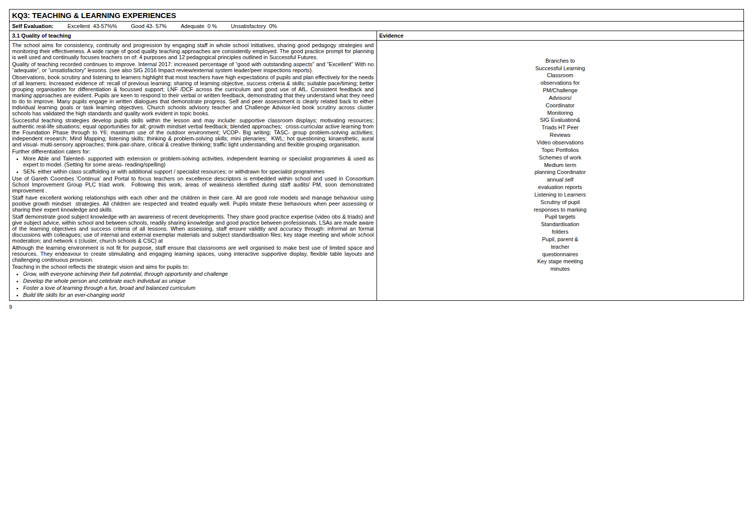| KQ3: TEACHING & LEARNING EXPERIENCES |
| Self Evaluation: Excellent 43-57%% Good 43- 57% Adequate 0 % Unsatisfactory 0% |
| 3.1 Quality of teaching | Evidence |
| The school aims for consistency, continuity and progression by engaging staff in whole school initiatives, sharing good pedagogy strategies and monitoring their effectiveness. A wide range of good quality teaching approaches are consistently employed. The good practice prompt for planning is well used and continually focuses teachers on of: 4 purposes and 12 pedagogical principles outlined in Successful Futures. Quality of teaching recorded continues to improve. Internal 2017: increased percentage of “good with outstanding aspects” and “Excellent” With no “adequate”, or “unsatisfactory” lessons. (see also SIG 2016 Impact review/external system leader/peer inspections reports). Observations, book scrutiny and listening to learners highlight that most teachers have high expectations of pupils and plan effectively for the needs of all learners. Increased evidence of: recall of previous learning; sharing of learning objective, success criteria & skills; suitable pace/timing; better grouping organisation for differentiation & focussed support; LNF /DCF across the curriculum and good use of AfL. Consistent feedback and marking approaches are evident. Pupils are keen to respond to their verbal or written feedback, demonstrating that they understand what they need to do to improve. Many pupils engage in written dialogues that demonstrate progress. Self and peer assessment is clearly related back to either individual learning goals or task learning objectives. Church schools advisory teacher and Challenge Advisor-led book scrutiny across cluster schools has validated the high standards and quality work evident in topic books. Successful teaching strategies develop pupils skills within the lesson and may include: supportive classroom displays; motivating resources; authentic real-life situations; equal opportunities for all; growth mindset verbal feedback; blended approaches; cross-curricular active learning from the Foundation Phase through to Y6; maximum use of the outdoor environment; VCOP- Big writing; TASC- group problem-solving activities; independent research; Mind Mapping; listening skills; thinking & problem-solving skills; mini plenaries; KWL; hot questioning; kinaesthetic, aural and visual- multi-sensory approaches; think-pair-share, critical & creative thinking; traffic light understanding and flexible grouping organisation. Further differentiation caters for: More Able and Talented- supported with extension or problem-solving activities, independent learning or specialist programmes & used as expert to model. (Setting for some areas- reading/spelling) SEN- either within class scaffolding or with additional support / specialist resources; or withdrawn for specialist programmes Use of Gareth Coombes 'Continua' and Portal to focus teachers on excellence descriptors is embedded within school and used in Consortium School Improvement Group PLC triad work. Following this work, areas of weakness identified during staff audits/ PM, soon demonstrated improvement . Staff have excellent working relationships with each other and the children in their care. All are good role models and manage behaviour using positive growth mindset strategies. All children are respected and treated equally well. Pupils imitate these behaviours when peer assessing or sharing their expert knowledge and skills. Staff demonstrate good subject knowledge with an awareness of recent developments. They share good practice expertise (video obs & triads) and give subject advice, within school and between schools, readily sharing knowledge and good practice between professionals. LSAs are made aware of the learning objectives and success criteria of all lessons. When assessing, staff ensure validity and accuracy through: informal an formal discussions with colleagues; use of internal and external exemplar materials and subject standardisation files; key stage meeting and whole school moderation; and network s (cluster, church schools & CSC) at Although the learning environment is not fit for purpose, staff ensure that classrooms are well organised to make best use of limited space and resources. They endeavour to create stimulating and engaging learning spaces, using interactive supportive display, flexible table layouts and challenging continuous provision. Teaching in the school reflects the strategic vision and aims for pupils to: Grow, with everyone achieving their full potential, through opportunity and challenge Develop the whole person and celebrate each individual as unique Foster a love of learning through a fun, broad and balanced curriculum Build life skills for an ever-changing world | Branches to Successful Learning Classroom observations for PM/Challenge Advisors/ Coordinator Monitoring SIG Evaluation& Triads HT Peer Reviews Video observations Topic Portfolios Schemes of work Medium term planning Coordinator annual self evaluation reports Listening to Learners Scrutiny of pupil responses to marking Pupil targets Standardisation folders Pupil, parent & teacher questionnaires Key stage meeting minutes |
9